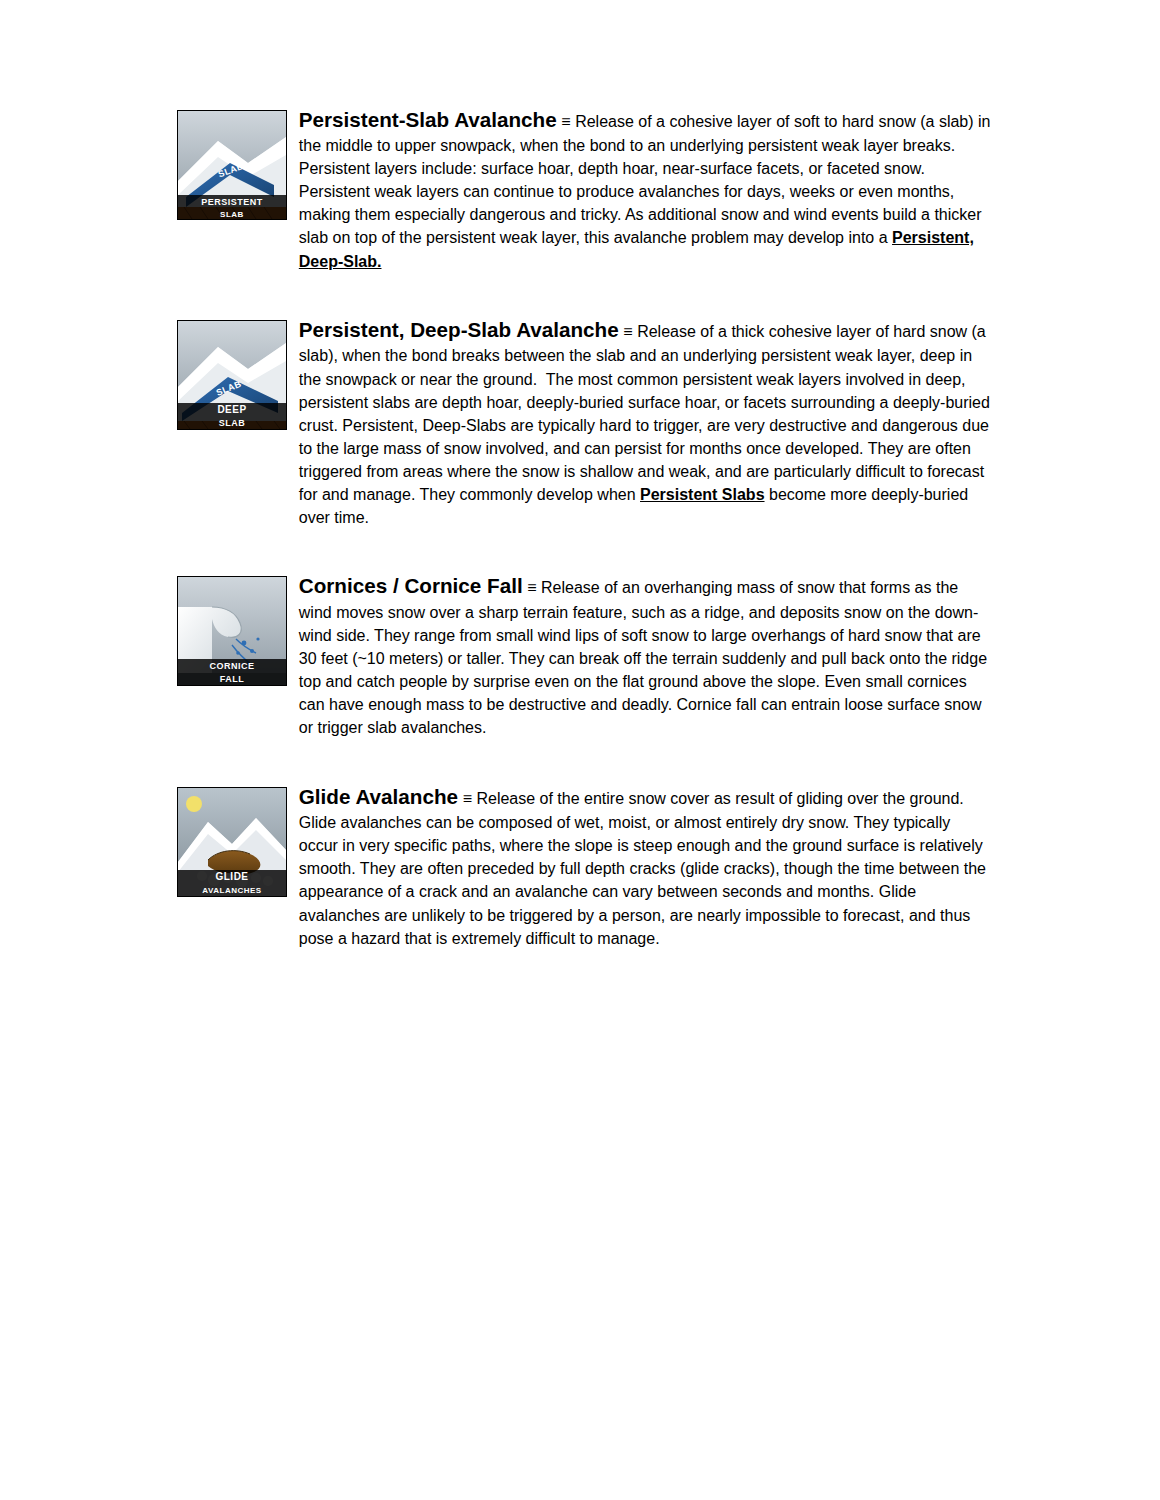SLAB PERSISTENT SLAB
Persistent-Slab Avalanche ≡ Release of a cohesive layer of soft to hard snow (a slab) in the middle to upper snowpack, when the bond to an underlying persistent weak layer breaks. Persistent layers include: surface hoar, depth hoar, near-surface facets, or faceted snow. Persistent weak layers can continue to produce avalanches for days, weeks or even months, making them especially dangerous and tricky. As additional snow and wind events build a thicker slab on top of the persistent weak layer, this avalanche problem may develop into a Persistent, Deep-Slab.
SLAB DEEP SLAB
Persistent, Deep-Slab Avalanche ≡ Release of a thick cohesive layer of hard snow (a slab), when the bond breaks between the slab and an underlying persistent weak layer, deep in the snowpack or near the ground. The most common persistent weak layers involved in deep, persistent slabs are depth hoar, deeply-buried surface hoar, or facets surrounding a deeply-buried crust. Persistent, Deep-Slabs are typically hard to trigger, are very destructive and dangerous due to the large mass of snow involved, and can persist for months once developed. They are often triggered from areas where the snow is shallow and weak, and are particularly difficult to forecast for and manage. They commonly develop when Persistent Slabs become more deeply-buried over time.
CORNICE FALL
Cornices / Cornice Fall ≡ Release of an overhanging mass of snow that forms as the wind moves snow over a sharp terrain feature, such as a ridge, and deposits snow on the down-wind side. They range from small wind lips of soft snow to large overhangs of hard snow that are 30 feet (~10 meters) or taller. They can break off the terrain suddenly and pull back onto the ridge top and catch people by surprise even on the flat ground above the slope. Even small cornices can have enough mass to be destructive and deadly. Cornice fall can entrain loose surface snow or trigger slab avalanches.
GLIDE AVALANCHES
Glide Avalanche ≡ Release of the entire snow cover as result of gliding over the ground. Glide avalanches can be composed of wet, moist, or almost entirely dry snow. They typically occur in very specific paths, where the slope is steep enough and the ground surface is relatively smooth. They are often preceded by full depth cracks (glide cracks), though the time between the appearance of a crack and an avalanche can vary between seconds and months. Glide avalanches are unlikely to be triggered by a person, are nearly impossible to forecast, and thus pose a hazard that is extremely difficult to manage.